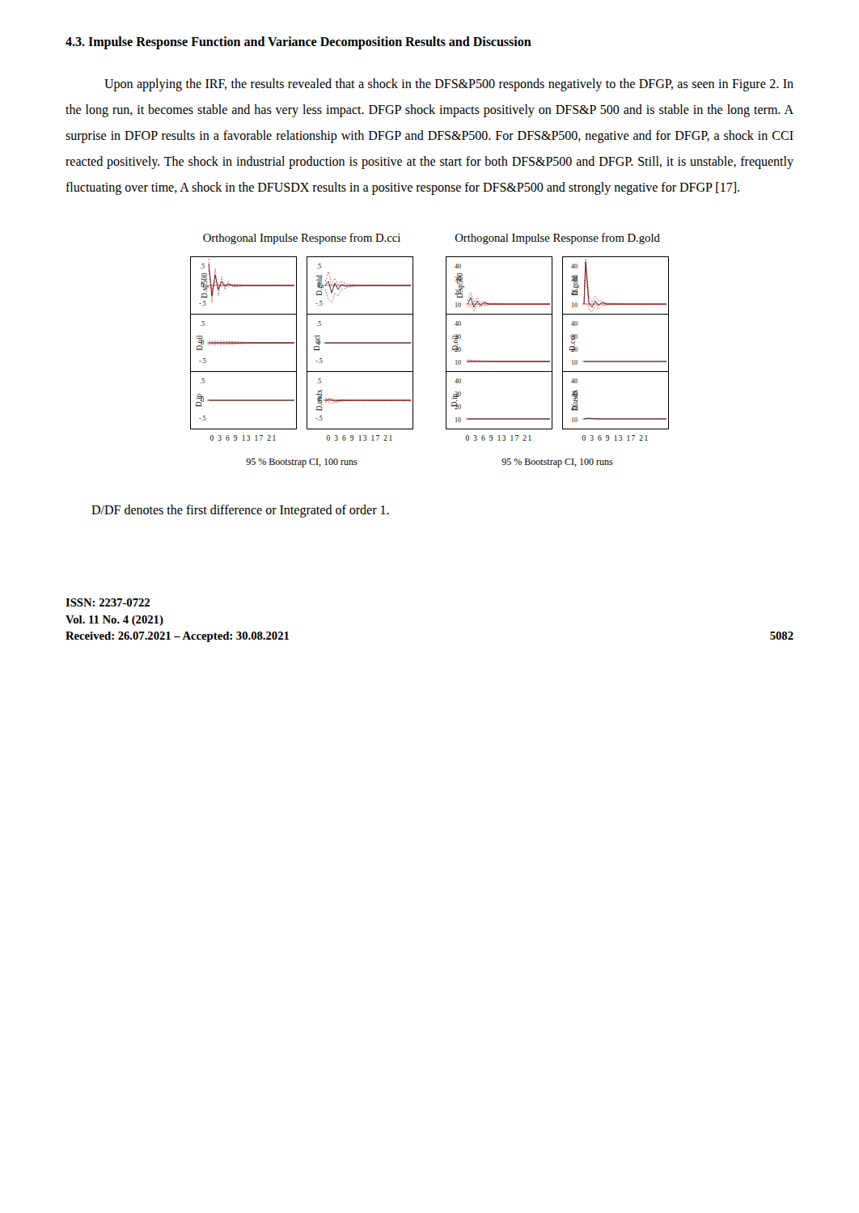4.3. Impulse Response Function and Variance Decomposition Results and Discussion
Upon applying the IRF, the results revealed that a shock in the DFS&P500 responds negatively to the DFGP, as seen in Figure 2. In the long run, it becomes stable and has very less impact. DFGP shock impacts positively on DFS&P 500 and is stable in the long term. A surprise in DFOP results in a favorable relationship with DFGP and DFS&P500. For DFS&P500, negative and for DFGP, a shock in CCI reacted positively. The shock in industrial production is positive at the start for both DFS&P500 and DFGP. Still, it is unstable, frequently fluctuating over time, A shock in the DFUSDX results in a positive response for DFS&P500 and strongly negative for DFGP [17].
Orthogonal Impulse Response from D.cci
D.sp500
.50-.5
D.oil
.50-.5
D.ip
.50-.5
0 3 6 9 13 17 21
D.gold
.50-.5
D.cci
.50-.5
D.usdx
.50-.5
0 3 6 9 13 17 21
95 % Bootstrap CI, 100 runs
Orthogonal Impulse Response from D.gold
D.sp500
403020100
D.oil
403020100
D.ip
403020100
0 3 6 9 13 17 21
D.gold
403020100
D.cci
403020100
D.usdx
403020100
0 3 6 9 13 17 21
95 % Bootstrap CI, 100 runs
D/DF denotes the first difference or Integrated of order 1.
ISSN: 2237-0722
Vol. 11 No. 4 (2021)
Received: 26.07.2021 – Accepted: 30.08.2021
5082